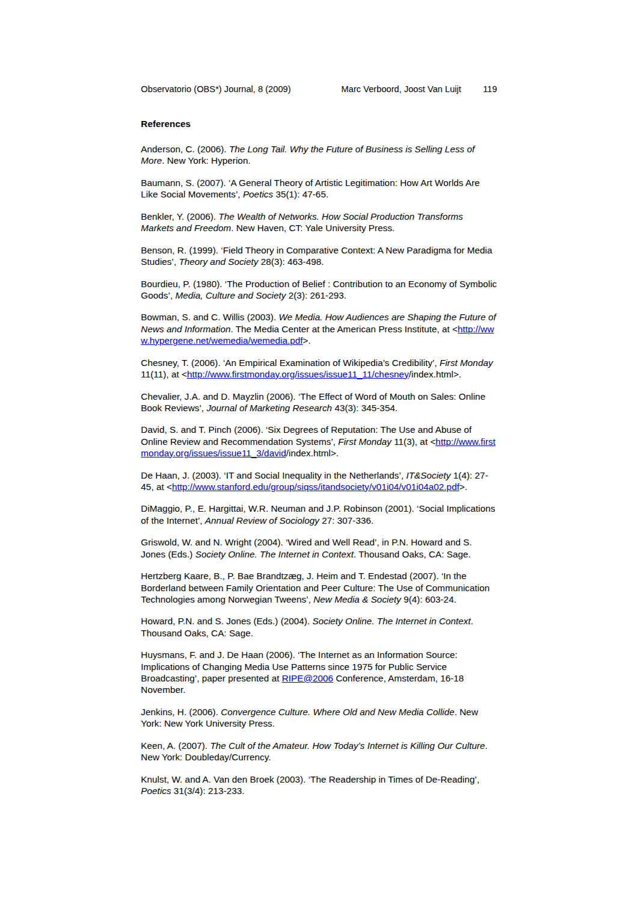Observatorio (OBS*) Journal, 8 (2009) Marc Verboord, Joost Van Luijt 119
References
Anderson, C. (2006). The Long Tail. Why the Future of Business is Selling Less of More. New York: Hyperion.
Baumann, S. (2007). ‘A General Theory of Artistic Legitimation: How Art Worlds Are Like Social Movements’, Poetics 35(1): 47-65.
Benkler, Y. (2006). The Wealth of Networks. How Social Production Transforms Markets and Freedom. New Haven, CT: Yale University Press.
Benson, R. (1999). ‘Field Theory in Comparative Context: A New Paradigma for Media Studies’, Theory and Society 28(3): 463-498.
Bourdieu, P. (1980). ‘The Production of Belief : Contribution to an Economy of Symbolic Goods’, Media, Culture and Society 2(3): 261-293.
Bowman, S. and C. Willis (2003). We Media. How Audiences are Shaping the Future of News and Information. The Media Center at the American Press Institute, at <http://www.hypergene.net/wemedia/wemedia.pdf>.
Chesney, T. (2006). ‘An Empirical Examination of Wikipedia’s Credibility’, First Monday 11(11), at <http://www.firstmonday.org/issues/issue11_11/chesney/index.html>.
Chevalier, J.A. and D. Mayzlin (2006). ‘The Effect of Word of Mouth on Sales: Online Book Reviews’, Journal of Marketing Research 43(3): 345-354.
David, S. and T. Pinch (2006). ‘Six Degrees of Reputation: The Use and Abuse of Online Review and Recommendation Systems’, First Monday 11(3), at <http://www.firstmonday.org/issues/issue11_3/david/index.html>.
De Haan, J. (2003). ‘IT and Social Inequality in the Netherlands’, IT&Society 1(4): 27-45, at <http://www.stanford.edu/group/siqss/itandsociety/v01i04/v01i04a02.pdf>.
DiMaggio, P., E. Hargittai, W.R. Neuman and J.P. Robinson (2001). ‘Social Implications of the Internet’, Annual Review of Sociology 27: 307-336.
Griswold, W. and N. Wright (2004). ‘Wired and Well Read’, in P.N. Howard and S. Jones (Eds.) Society Online. The Internet in Context. Thousand Oaks, CA: Sage.
Hertzberg Kaare, B., P. Bae Brandtzæg, J. Heim and T. Endestad (2007). ‘In the Borderland between Family Orientation and Peer Culture: The Use of Communication Technologies among Norwegian Tweens’, New Media & Society 9(4): 603-24.
Howard, P.N. and S. Jones (Eds.) (2004). Society Online. The Internet in Context. Thousand Oaks, CA: Sage.
Huysmans, F. and J. De Haan (2006). ‘The Internet as an Information Source: Implications of Changing Media Use Patterns since 1975 for Public Service Broadcasting’, paper presented at RIPE@2006 Conference, Amsterdam, 16-18 November.
Jenkins, H. (2006). Convergence Culture. Where Old and New Media Collide. New York: New York University Press.
Keen, A. (2007). The Cult of the Amateur. How Today’s Internet is Killing Our Culture. New York: Doubleday/Currency.
Knulst, W. and A. Van den Broek (2003). ‘The Readership in Times of De-Reading’, Poetics 31(3/4): 213-233.